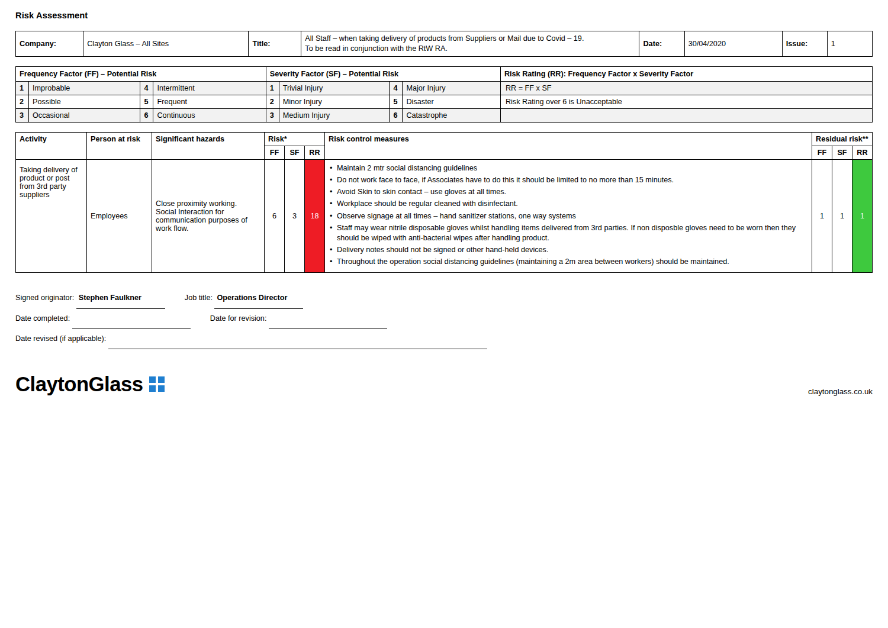Risk Assessment
| Company: | Clayton Glass – All Sites | Title: | All Staff – when taking delivery of products from Suppliers or Mail due to Covid – 19. To be read in conjunction with the RtW RA. | Date: | 30/04/2020 | Issue: | 1 |
| Frequency Factor (FF) – Potential Risk | Severity Factor (SF) – Potential Risk | Risk Rating (RR): Frequency Factor x Severity Factor |
| --- | --- | --- |
| 1 | Improbable | 4 | Intermittent | 1 | Trivial Injury | 4 | Major Injury | RR = FF x SF |
| 2 | Possible | 5 | Frequent | 2 | Minor Injury | 5 | Disaster | Risk Rating over 6 is Unacceptable |
| 3 | Occasional | 6 | Continuous | 3 | Medium Injury | 6 | Catastrophe | |
| Activity | Person at risk | Significant hazards | Risk* | Risk control measures | Residual risk** |
| --- | --- | --- | --- | --- | --- |
| FF | SF | RR | FF | SF | RR |
| Taking delivery of product or post from 3rd party suppliers | Employees | Close proximity working. Social Interaction for communication purposes of work flow. | 6 | 3 | 18 | Maintain 2 mtr social distancing guidelines Do not work face to face, if Associates have to do this it should be limited to no more than 15 minutes. Avoid Skin to skin contact – use gloves at all times. Workplace should be regular cleaned with disinfectant. Observe signage at all times – hand sanitizer stations, one way systems Staff may wear nitrile disposable gloves whilst handling items delivered from 3rd parties. If non disposble gloves need to be worn then they should be wiped with anti-bacterial wipes after handling product. Delivery notes should not be signed or other hand-held devices. Throughout the operation social distancing guidelines (maintaining a 2m area between workers) should be maintained. | 1 | 1 | 1 |
Signed originator: Stephen Faulkner Job title: Operations Director
Date completed: Date for revision:
Date revised (if applicable):
ClaytonGlass
claytonglass.co.uk